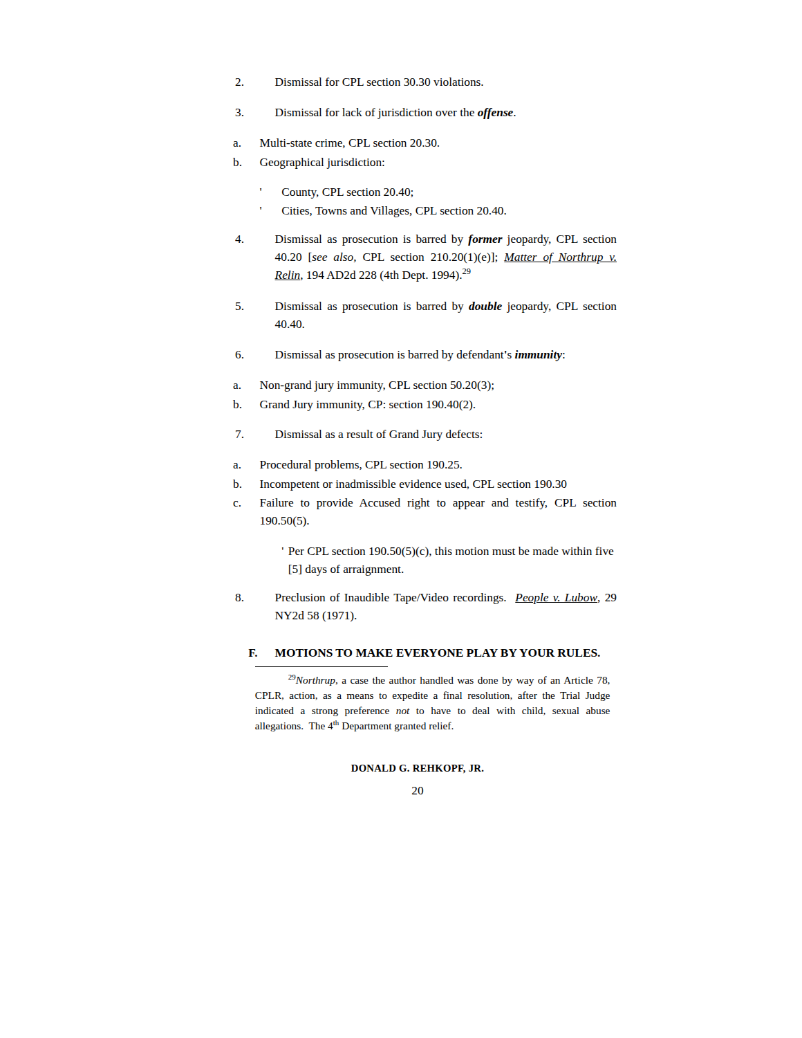2.
Dismissal for CPL section 30.30 violations.
3.
Dismissal for lack of jurisdiction over the offense.
a.
Multi-state crime, CPL section 20.30.
b.
Geographical jurisdiction:
'
County, CPL section 20.40;
'
Cities, Towns and Villages, CPL section 20.40.
4.
Dismissal as prosecution is barred by former jeopardy, CPL section 40.20 [see also, CPL section 210.20(1)(e)]; Matter of Northrup v. Relin, 194 AD2d 228 (4th Dept. 1994).29
5.
Dismissal as prosecution is barred by double jeopardy, CPL section 40.40.
6.
Dismissal as prosecution is barred by defendant's immunity:
a.
Non-grand jury immunity, CPL section 50.20(3);
b.
Grand Jury immunity, CP: section 190.40(2).
7.
Dismissal as a result of Grand Jury defects:
a.
Procedural problems, CPL section 190.25.
b.
Incompetent or inadmissible evidence used, CPL section 190.30
c.
Failure to provide Accused right to appear and testify, CPL section 190.50(5).
'
Per CPL section 190.50(5)(c), this motion must be made within five [5] days of arraignment.
8.
Preclusion of Inaudible Tape/Video recordings. People v. Lubow, 29 NY2d 58 (1971).
F.
MOTIONS TO MAKE EVERYONE PLAY BY YOUR RULES.
29Northrup, a case the author handled was done by way of an Article 78, CPLR, action, as a means to expedite a final resolution, after the Trial Judge indicated a strong preference not to have to deal with child, sexual abuse allegations. The 4th Department granted relief.
DONALD G. REHKOPF, JR.
20